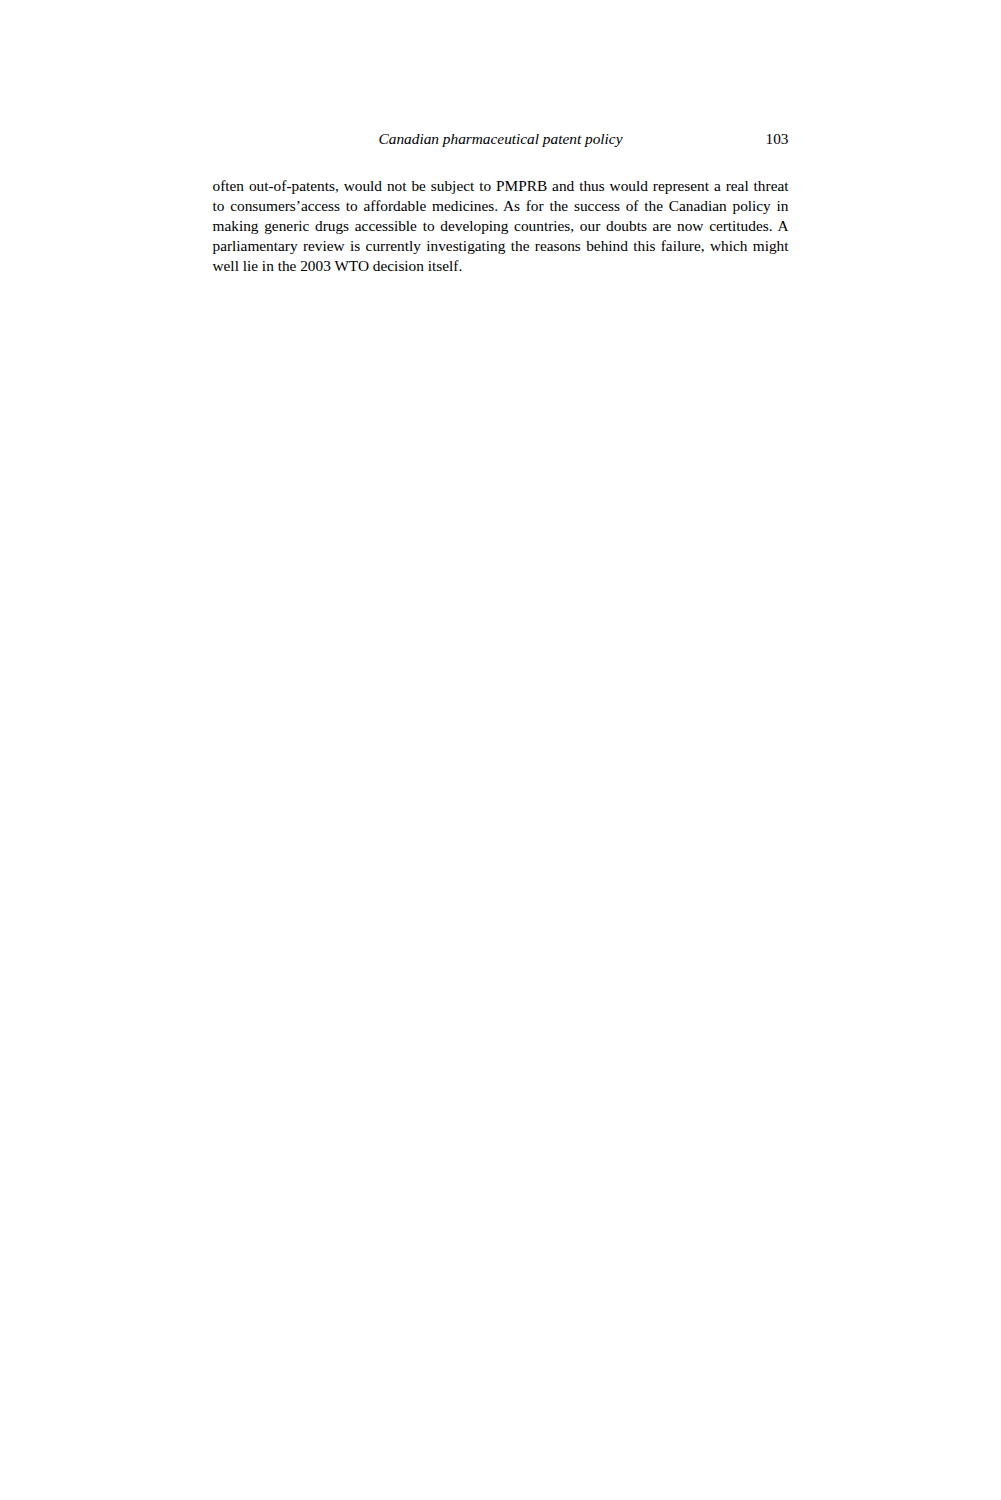Canadian pharmaceutical patent policy 103
often out-of-patents, would not be subject to PMPRB and thus would repre­sent a real threat to consumers’access to affordable medicines. As for the success of the Canadian policy in making generic drugs accessible to devel­oping countries, our doubts are now certitudes. A parliamentary review is currently investigating the reasons behind this failure, which might well lie in the 2003 WTO decision itself.